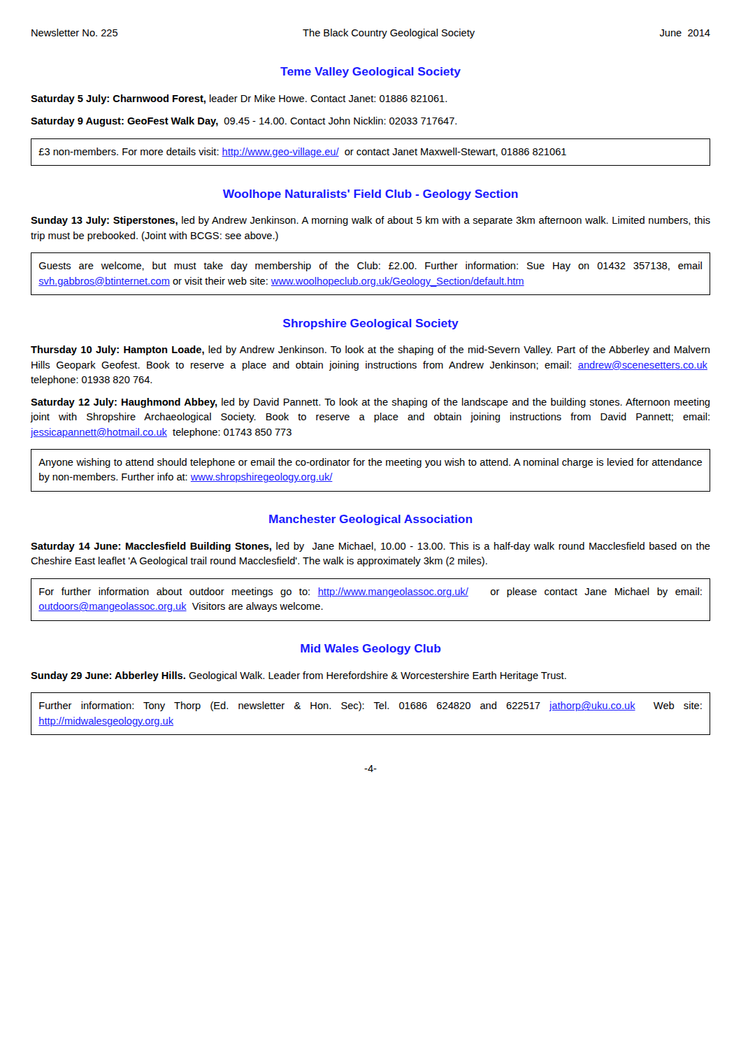Newsletter No. 225 The Black Country Geological Society June 2014
Teme Valley Geological Society
Saturday 5 July: Charnwood Forest, leader Dr Mike Howe. Contact Janet: 01886 821061.
Saturday 9 August: GeoFest Walk Day, 09.45 - 14.00. Contact John Nicklin: 02033 717647.
£3 non-members. For more details visit: http://www.geo-village.eu/ or contact Janet Maxwell-Stewart, 01886 821061
Woolhope Naturalists' Field Club - Geology Section
Sunday 13 July: Stiperstones, led by Andrew Jenkinson. A morning walk of about 5 km with a separate 3km afternoon walk. Limited numbers, this trip must be prebooked. (Joint with BCGS: see above.)
Guests are welcome, but must take day membership of the Club: £2.00. Further information: Sue Hay on 01432 357138, email svh.gabbros@btinternet.com or visit their web site: www.woolhopeclub.org.uk/Geology_Section/default.htm
Shropshire Geological Society
Thursday 10 July: Hampton Loade, led by Andrew Jenkinson. To look at the shaping of the mid-Severn Valley. Part of the Abberley and Malvern Hills Geopark Geofest. Book to reserve a place and obtain joining instructions from Andrew Jenkinson; email: andrew@scenesetters.co.uk telephone: 01938 820 764.
Saturday 12 July: Haughmond Abbey, led by David Pannett. To look at the shaping of the landscape and the building stones. Afternoon meeting joint with Shropshire Archaeological Society. Book to reserve a place and obtain joining instructions from David Pannett; email: jessicapannett@hotmail.co.uk telephone: 01743 850 773
Anyone wishing to attend should telephone or email the co-ordinator for the meeting you wish to attend. A nominal charge is levied for attendance by non-members. Further info at: www.shropshiregeology.org.uk/
Manchester Geological Association
Saturday 14 June: Macclesfield Building Stones, led by Jane Michael, 10.00 - 13.00. This is a half-day walk round Macclesfield based on the Cheshire East leaflet 'A Geological trail round Macclesfield'. The walk is approximately 3km (2 miles).
For further information about outdoor meetings go to: http://www.mangeolassoc.org.uk/ or please contact Jane Michael by email: outdoors@mangeolassoc.org.uk Visitors are always welcome.
Mid Wales Geology Club
Sunday 29 June: Abberley Hills. Geological Walk. Leader from Herefordshire & Worcestershire Earth Heritage Trust.
Further information: Tony Thorp (Ed. newsletter & Hon. Sec): Tel. 01686 624820 and 622517 jathorp@uku.co.uk Web site: http://midwalesgeology.org.uk
-4-